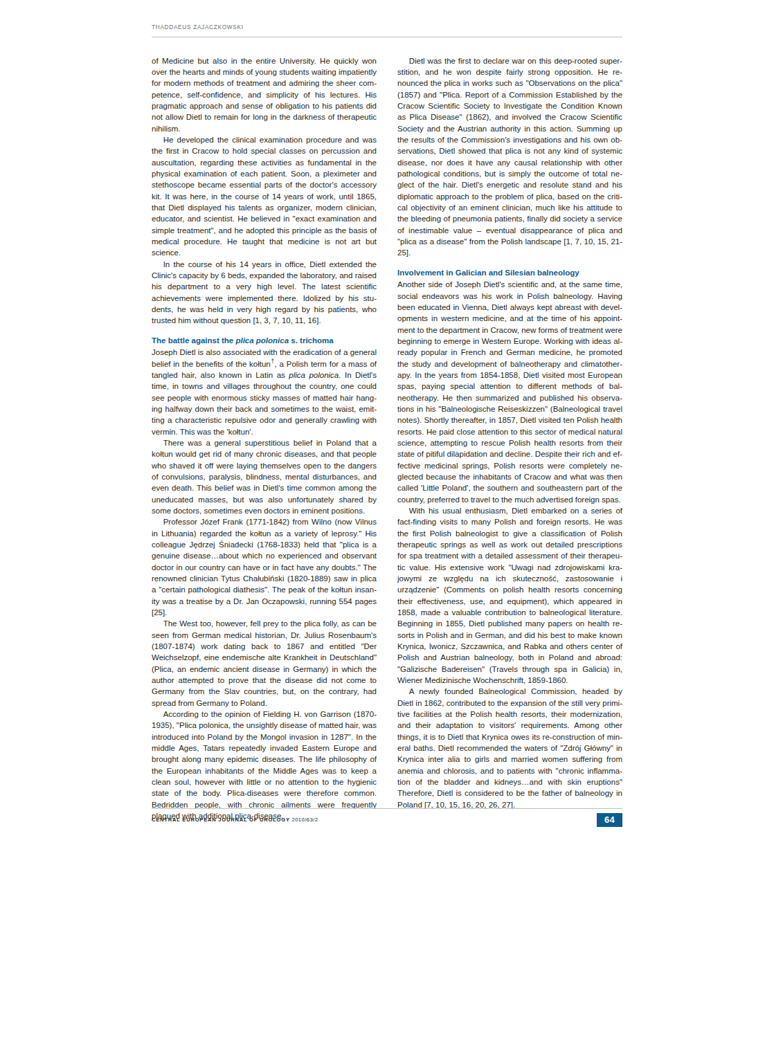Thaddaeus Zajaczkowski
of Medicine but also in the entire University. He quickly won over the hearts and minds of young students waiting impatiently for modern methods of treatment and admiring the sheer competence, self-confidence, and simplicity of his lectures. His pragmatic approach and sense of obligation to his patients did not allow Dietl to remain for long in the darkness of therapeutic nihilism.
He developed the clinical examination procedure and was the first in Cracow to hold special classes on percussion and auscultation, regarding these activities as fundamental in the physical examination of each patient. Soon, a pleximeter and stethoscope became essential parts of the doctor's accessory kit. It was here, in the course of 14 years of work, until 1865, that Dietl displayed his talents as organizer, modern clinician, educator, and scientist. He believed in "exact examination and simple treatment", and he adopted this principle as the basis of medical procedure. He taught that medicine is not art but science.
In the course of his 14 years in office, Dietl extended the Clinic's capacity by 6 beds, expanded the laboratory, and raised his department to a very high level. The latest scientific achievements were implemented there. Idolized by his students, he was held in very high regard by his patients, who trusted him without question [1, 3, 7, 10, 11, 16].
The battle against the plica polonica s. trichoma
Joseph Dietl is also associated with the eradication of a general belief in the benefits of the kołtun†, a Polish term for a mass of tangled hair, also known in Latin as plica polonica. In Dietl's time, in towns and villages throughout the country, one could see people with enormous sticky masses of matted hair hanging halfway down their back and sometimes to the waist, emitting a characteristic repulsive odor and generally crawling with vermin. This was the 'kołtun'.
There was a general superstitious belief in Poland that a kołtun would get rid of many chronic diseases, and that people who shaved it off were laying themselves open to the dangers of convulsions, paralysis, blindness, mental disturbances, and even death. This belief was in Dietl's time common among the uneducated masses, but was also unfortunately shared by some doctors, sometimes even doctors in eminent positions.
Professor Józef Frank (1771-1842) from Wilno (now Vilnus in Lithuania) regarded the kołtun as a variety of leprosy." His colleague Jędrzej Śniadecki (1768-1833) held that "plica is a genuine disease…about which no experienced and observant doctor in our country can have or in fact have any doubts." The renowned clinician Tytus Chałubiński (1820-1889) saw in plica a "certain pathological diathesis". The peak of the kołtun insanity was a treatise by a Dr. Jan Oczapowski, running 554 pages [25].
The West too, however, fell prey to the plica folly, as can be seen from German medical historian, Dr. Julius Rosenbaum's (1807-1874) work dating back to 1867 and entitled "Der Weichselzopf, eine endemische alte Krankheit in Deutschland" (Plica, an endemic ancient disease in Germany) in which the author attempted to prove that the disease did not come to Germany from the Slav countries, but, on the contrary, had spread from Germany to Poland.
According to the opinion of Fielding H. von Garrison (1870-1935), "Plica polonica, the unsightly disease of matted hair, was introduced into Poland by the Mongol invasion in 1287". In the middle Ages, Tatars repeatedly invaded Eastern Europe and brought along many epidemic diseases. The life philosophy of the European inhabitants of the Middle Ages was to keep a clean soul, however with little or no attention to the hygienic state of the body. Plica-diseases were therefore common. Bedridden people, with chronic ailments were frequently plagued with additional plica-disease.
Dietl was the first to declare war on this deep-rooted superstition, and he won despite fairly strong opposition. He renounced the plica in works such as "Observations on the plica" (1857) and "Plica. Report of a Commission Established by the Cracow Scientific Society to Investigate the Condition Known as Plica Disease" (1862), and involved the Cracow Scientific Society and the Austrian authority in this action. Summing up the results of the Commission's investigations and his own observations, Dietl showed that plica is not any kind of systemic disease, nor does it have any causal relationship with other pathological conditions, but is simply the outcome of total neglect of the hair. Dietl's energetic and resolute stand and his diplomatic approach to the problem of plica, based on the critical objectivity of an eminent clinician, much like his attitude to the bleeding of pneumonia patients, finally did society a service of inestimable value – eventual disappearance of plica and "plica as a disease" from the Polish landscape [1, 7, 10, 15, 21-25].
Involvement in Galician and Silesian balneology
Another side of Joseph Dietl's scientific and, at the same time, social endeavors was his work in Polish balneology. Having been educated in Vienna, Dietl always kept abreast with developments in western medicine, and at the time of his appointment to the department in Cracow, new forms of treatment were beginning to emerge in Western Europe. Working with ideas already popular in French and German medicine, he promoted the study and development of balneotherapy and climatotherapy. In the years from 1854-1858, Dietl visited most European spas, paying special attention to different methods of balneotherapy. He then summarized and published his observations in his "Balneologische Reiseskizzen" (Balneological travel notes). Shortly thereafter, in 1857, Dietl visited ten Polish health resorts. He paid close attention to this sector of medical natural science, attempting to rescue Polish health resorts from their state of pitiful dilapidation and decline. Despite their rich and effective medicinal springs, Polish resorts were completely neglected because the inhabitants of Cracow and what was then called 'Little Poland', the southern and southeastern part of the country, preferred to travel to the much advertised foreign spas.
With his usual enthusiasm, Dietl embarked on a series of fact-finding visits to many Polish and foreign resorts. He was the first Polish balneologist to give a classification of Polish therapeutic springs as well as work out detailed prescriptions for spa treatment with a detailed assessment of their therapeutic value. His extensive work "Uwagi nad zdrojowiskami krajowymi ze względu na ich skuteczność, zastosowanie i urządzenie" (Comments on polish health resorts concerning their effectiveness, use, and equipment), which appeared in 1858, made a valuable contribution to balneological literature. Beginning in 1855, Dietl published many papers on health resorts in Polish and in German, and did his best to make known Krynica, Iwonicz, Szczawnica, and Rabka and others center of Polish and Austrian balneology, both in Poland and abroad: "Galizische Badereisen" (Travels through spa in Galicia) in, Wiener Medizinische Wochenschrift, 1859-1860.
A newly founded Balneological Commission, headed by Dietl in 1862, contributed to the expansion of the still very primitive facilities at the Polish health resorts, their modernization, and their adaptation to visitors' requirements. Among other things, it is to Dietl that Krynica owes its re-construction of mineral baths. Dietl recommended the waters of "Zdrój Główny" in Krynica inter alia to girls and married women suffering from anemia and chlorosis, and to patients with "chronic inflammation of the bladder and kidneys…and with skin eruptions" Therefore, Dietl is considered to be the father of balneology in Poland [7, 10, 15, 16, 20, 26, 27].
Central European Journal of Urology 2010/63/2
64